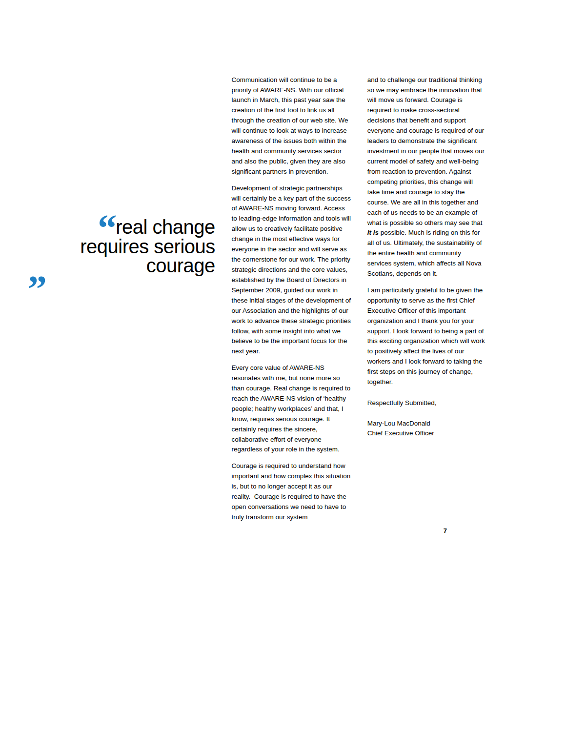“real change requires serious courage ”
Communication will continue to be a priority of AWARE-NS. With our official launch in March, this past year saw the creation of the first tool to link us all through the creation of our web site. We will continue to look at ways to increase awareness of the issues both within the health and community services sector and also the public, given they are also significant partners in prevention.
Development of strategic partnerships will certainly be a key part of the success of AWARE-NS moving forward. Access to leading-edge information and tools will allow us to creatively facilitate positive change in the most effective ways for everyone in the sector and will serve as the cornerstone for our work. The priority strategic directions and the core values, established by the Board of Directors in September 2009, guided our work in these initial stages of the development of our Association and the highlights of our work to advance these strategic priorities follow, with some insight into what we believe to be the important focus for the next year.
Every core value of AWARE-NS resonates with me, but none more so than courage. Real change is required to reach the AWARE-NS vision of ‘healthy people; healthy workplaces’ and that, I know, requires serious courage. It certainly requires the sincere, collaborative effort of everyone regardless of your role in the system.
Courage is required to understand how important and how complex this situation is, but to no longer accept it as our reality. Courage is required to have the open conversations we need to have to truly transform our system
and to challenge our traditional thinking so we may embrace the innovation that will move us forward. Courage is required to make cross-sectoral decisions that benefit and support everyone and courage is required of our leaders to demonstrate the significant investment in our people that moves our current model of safety and well-being from reaction to prevention. Against competing priorities, this change will take time and courage to stay the course. We are all in this together and each of us needs to be an example of what is possible so others may see that it is possible. Much is riding on this for all of us. Ultimately, the sustainability of the entire health and community services system, which affects all Nova Scotians, depends on it.
I am particularly grateful to be given the opportunity to serve as the first Chief Executive Officer of this important organization and I thank you for your support. I look forward to being a part of this exciting organization which will work to positively affect the lives of our workers and I look forward to taking the first steps on this journey of change, together.
Respectfully Submitted,
Mary-Lou MacDonald
Chief Executive Officer
7